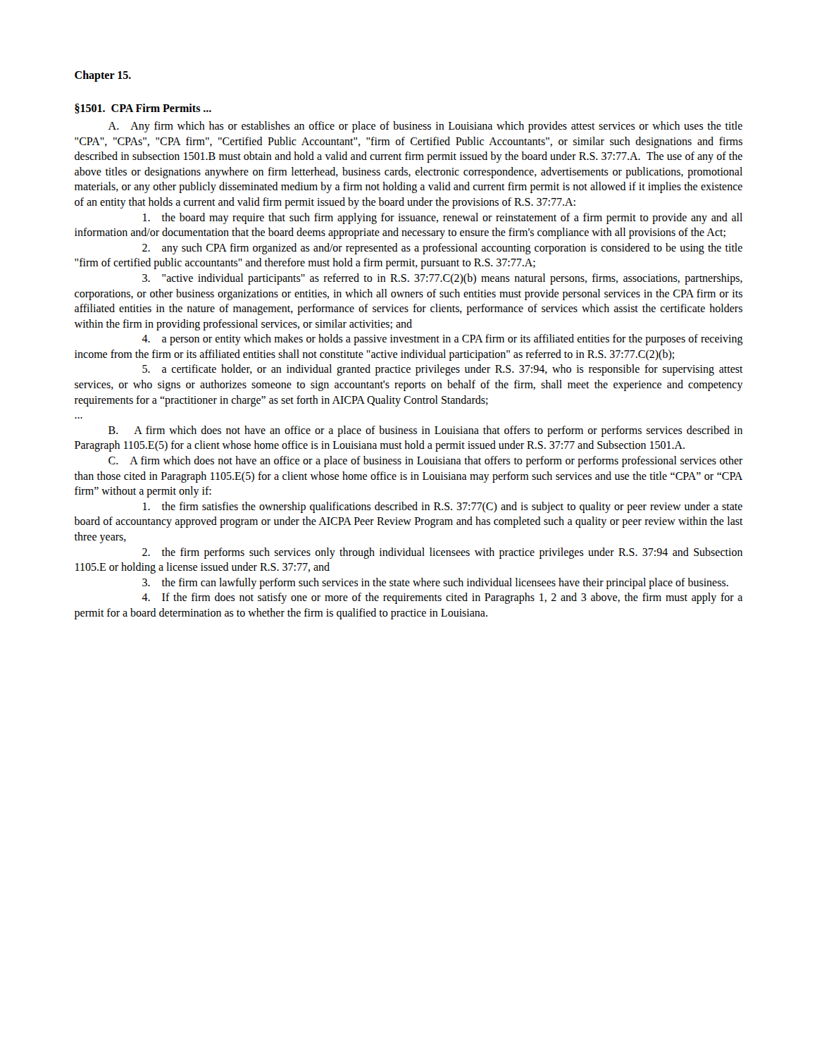Chapter 15.
§1501. CPA Firm Permits ...
A. Any firm which has or establishes an office or place of business in Louisiana which provides attest services or which uses the title "CPA", "CPAs", "CPA firm", "Certified Public Accountant", "firm of Certified Public Accountants", or similar such designations and firms described in subsection 1501.B must obtain and hold a valid and current firm permit issued by the board under R.S. 37:77.A. The use of any of the above titles or designations anywhere on firm letterhead, business cards, electronic correspondence, advertisements or publications, promotional materials, or any other publicly disseminated medium by a firm not holding a valid and current firm permit is not allowed if it implies the existence of an entity that holds a current and valid firm permit issued by the board under the provisions of R.S. 37:77.A:
1. the board may require that such firm applying for issuance, renewal or reinstatement of a firm permit to provide any and all information and/or documentation that the board deems appropriate and necessary to ensure the firm's compliance with all provisions of the Act;
2. any such CPA firm organized as and/or represented as a professional accounting corporation is considered to be using the title "firm of certified public accountants" and therefore must hold a firm permit, pursuant to R.S. 37:77.A;
3. "active individual participants" as referred to in R.S. 37:77.C(2)(b) means natural persons, firms, associations, partnerships, corporations, or other business organizations or entities, in which all owners of such entities must provide personal services in the CPA firm or its affiliated entities in the nature of management, performance of services for clients, performance of services which assist the certificate holders within the firm in providing professional services, or similar activities; and
4. a person or entity which makes or holds a passive investment in a CPA firm or its affiliated entities for the purposes of receiving income from the firm or its affiliated entities shall not constitute "active individual participation" as referred to in R.S. 37:77.C(2)(b);
5. a certificate holder, or an individual granted practice privileges under R.S. 37:94, who is responsible for supervising attest services, or who signs or authorizes someone to sign accountant's reports on behalf of the firm, shall meet the experience and competency requirements for a “practitioner in charge” as set forth in AICPA Quality Control Standards;
...
B.  A firm which does not have an office or a place of business in Louisiana that offers to perform or performs services described in Paragraph 1105.E(5) for a client whose home office is in Louisiana must hold a permit issued under R.S. 37:77 and Subsection 1501.A.
C. A firm which does not have an office or a place of business in Louisiana that offers to perform or performs professional services other than those cited in Paragraph 1105.E(5) for a client whose home office is in Louisiana may perform such services and use the title “CPA” or “CPA firm” without a permit only if:
1. the firm satisfies the ownership qualifications described in R.S. 37:77(C) and is subject to quality or peer review under a state board of accountancy approved program or under the AICPA Peer Review Program and has completed such a quality or peer review within the last three years,
2. the firm performs such services only through individual licensees with practice privileges under R.S. 37:94 and Subsection 1105.E or holding a license issued under R.S. 37:77, and
3. the firm can lawfully perform such services in the state where such individual licensees have their principal place of business.
4. If the firm does not satisfy one or more of the requirements cited in Paragraphs 1, 2 and 3 above, the firm must apply for a permit for a board determination as to whether the firm is qualified to practice in Louisiana.